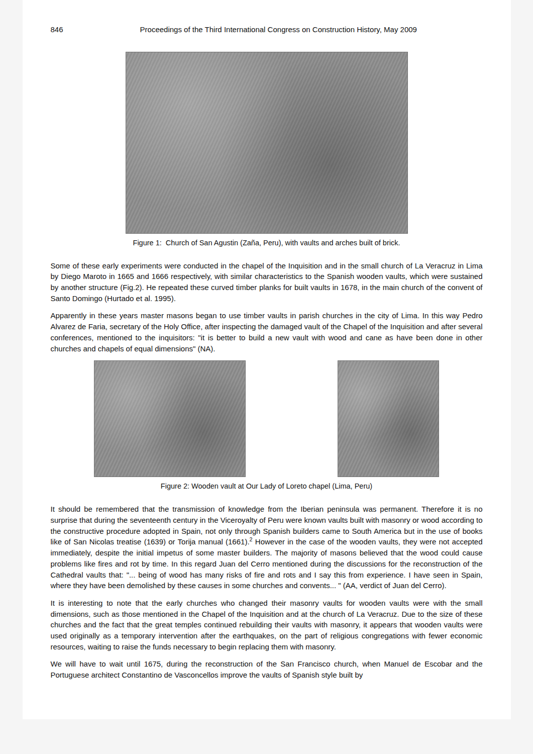846 Proceedings of the Third International Congress on Construction History, May 2009
Figure 1: Church of San Agustin (Zaña, Peru), with vaults and arches built of brick.
Some of these early experiments were conducted in the chapel of the Inquisition and in the small church of La Veracruz in Lima by Diego Maroto in 1665 and 1666 respectively, with similar characteristics to the Spanish wooden vaults, which were sustained by another structure (Fig.2). He repeated these curved timber planks for built vaults in 1678, in the main church of the convent of Santo Domingo (Hurtado et al. 1995).
Apparently in these years master masons began to use timber vaults in parish churches in the city of Lima. In this way Pedro Alvarez de Faria, secretary of the Holy Office, after inspecting the damaged vault of the Chapel of the Inquisition and after several conferences, mentioned to the inquisitors: "it is better to build a new vault with wood and cane as have been done in other churches and chapels of equal dimensions" (NA).
Figure 2: Wooden vault at Our Lady of Loreto chapel (Lima, Peru)
It should be remembered that the transmission of knowledge from the Iberian peninsula was permanent. Therefore it is no surprise that during the seventeenth century in the Viceroyalty of Peru were known vaults built with masonry or wood according to the constructive procedure adopted in Spain, not only through Spanish builders came to South America but in the use of books like of San Nicolas treatise (1639) or Torija manual (1661).2 However in the case of the wooden vaults, they were not accepted immediately, despite the initial impetus of some master builders. The majority of masons believed that the wood could cause problems like fires and rot by time. In this regard Juan del Cerro mentioned during the discussions for the reconstruction of the Cathedral vaults that: "... being of wood has many risks of fire and rots and I say this from experience. I have seen in Spain, where they have been demolished by these causes in some churches and convents... " (AA, verdict of Juan del Cerro).
It is interesting to note that the early churches who changed their masonry vaults for wooden vaults were with the small dimensions, such as those mentioned in the Chapel of the Inquisition and at the church of La Veracruz. Due to the size of these churches and the fact that the great temples continued rebuilding their vaults with masonry, it appears that wooden vaults were used originally as a temporary intervention after the earthquakes, on the part of religious congregations with fewer economic resources, waiting to raise the funds necessary to begin replacing them with masonry.
We will have to wait until 1675, during the reconstruction of the San Francisco church, when Manuel de Escobar and the Portuguese architect Constantino de Vasconcellos improve the vaults of Spanish style built by